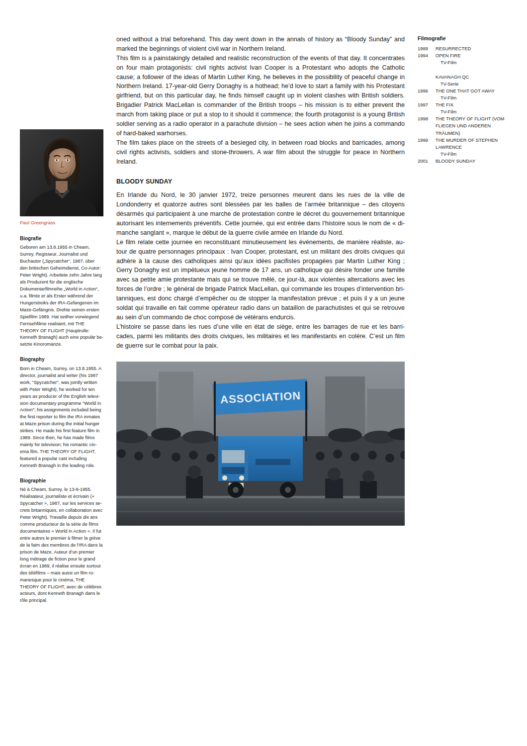Paul Greengrass
Biografie
Geboren am 13.8.1955 in Cheam, Surrey. Regisseur, Journalist und Buchautor („Spycatcher“, 1987, über den britischen Geheimdienst, Co-Autor: Peter Wright). Arbeitete zehn Jahre lang als Produzent für die englische Dokumentarfilmreihe „World in Action“, u.a. filmte er als Erster während der Hungerstreiks der IRA-Gefangenen im Maze-Gefängnis. Drehte seinen ersten Spielfilm 1989. Hat seither vorwiegend Fernsehfilme realisiert, mit THE THEORY OF FLIGHT (Hauptrolle: Kenneth Branagh) auch eine populär besetzte Kinoromanze.
Biography
Born in Cheam, Surrey, on 13.8.1955. A director, journalist and writer (his 1987 work, “Spycatcher”, was jointly written with Peter Wright), he worked for ten years as producer of the English television documentary programme “World in Action”; his assignments included being the first reporter to film the IRA inmates at Maze prison during the initial hunger strikes. He made his first feature film in 1989. Since then, he has made films mainly for television; his romantic cinema film, THE THEORY OF FLIGHT, featured a popular cast including Kenneth Branagh in the leading role.
Biographie
Né à Cheam, Surrey, le 13-8-1955. Réalisateur, journaliste et écrivain (« Spycatcher », 1987, sur les services secrets britanniques, en collaboration avec Peter Wright). Travaille depuis dix ans comme producteur de la série de films documentaires « World in Action ». Il fut entre autres le premier à filmer la grève de la faim des membres de l’IRA dans la prison de Maze. Auteur d’un premier long métrage de fiction pour le grand écran en 1989, il réalise ensuite surtout des téléfilms – mais aussi un film romanesque pour le cinéma, THE THEORY OF FLIGHT, avec de célèbres acteurs, dont Kenneth Branagh dans le rôle principal.
oned without a trial beforehand. This day went down in the annals of history as “Bloody Sunday” and marked the beginnings of violent civil war in Northern Ireland.
This film is a painstakingly detailed and realistic reconstruction of the events of that day. It concentrates on four main protagonists: civil rights activist Ivan Cooper is a Protestant who adopts the Catholic cause; a follower of the ideas of Martin Luther King, he believes in the possibility of peaceful change in Northern Ireland. 17-year-old Gerry Donaghy is a hothead; he’d love to start a family with his Protestant girlfriend, but on this particular day, he finds himself caught up in violent clashes with British soldiers. Brigadier Patrick MacLellan is commander of the British troops – his mission is to either prevent the march from taking place or put a stop to it should it commence; the fourth protagonist is a young British soldier serving as a radio operator in a parachute division – he sees action when he joins a commando of hard-baked warhorses.
The film takes place on the streets of a besieged city, in between road blocks and barricades, among civil rights activists, soldiers and stone-throwers. A war film about the struggle for peace in Northern Ireland.
BLOODY SUNDAY
En Irlande du Nord, le 30 janvier 1972, treize personnes meurent dans les rues de la ville de Londonderry et quatorze autres sont blessées par les balles de l’armée britannique – des citoyens désarmés qui participaient à une marche de protestation contre le décret du gouvernement britannique autorisant les internements préventifs. Cette journée, qui est entrée dans l’histoire sous le nom de « dimanche sanglant », marque le début de la guerre civile armée en Irlande du Nord.
Le film relate cette journée en reconstituant minutieusement les événements, de manière réaliste, autour de quatre personnages principaux : Ivan Cooper, protestant, est un militant des droits civiques qui adhère à la cause des catholiques ainsi qu’aux idées pacifistes propagées par Martin Luther King ; Gerry Donaghy est un impétueux jeune homme de 17 ans, un catholique qui désire fonder une famille avec sa petite amie protestante mais qui se trouve mêlé, ce jour-là, aux violentes altercations avec les forces de l’ordre ; le général de brigade Patrick MacLellan, qui commande les troupes d’intervention britanniques, est donc chargé d’empêcher ou de stopper la manifestation prévue ; et puis il y a un jeune soldat qui travaille en fait comme opérateur radio dans un bataillon de parachutistes et qui se retrouve au sein d’un commando de choc composé de vétérans endurcis.
L’histoire se passe dans les rues d’une ville en état de siège, entre les barrages de rue et les barricades, parmi les militants des droits civiques, les militaires et les manifestants en colère. C’est un film de guerre sur le combat pour la paix.
ASSOCIATION
Filmografie
| 1989 | RESURRECTED |
| 1994 | OPEN FIRE TV-Film KAVANAGH QC TV-Serie |
| 1996 | THE ONE THAT GOT AWAY TV-Film |
| 1997 | THE FIX TV-Film |
| 1998 | THE THEORY OF FLIGHT (VOM FLIEGEN UND ANDEREN TRÄUMEN) |
| 1999 | THE MURDER OF STEPHEN LAWRENCE TV-Film |
| 2001 | BLOODY SUNDAY |